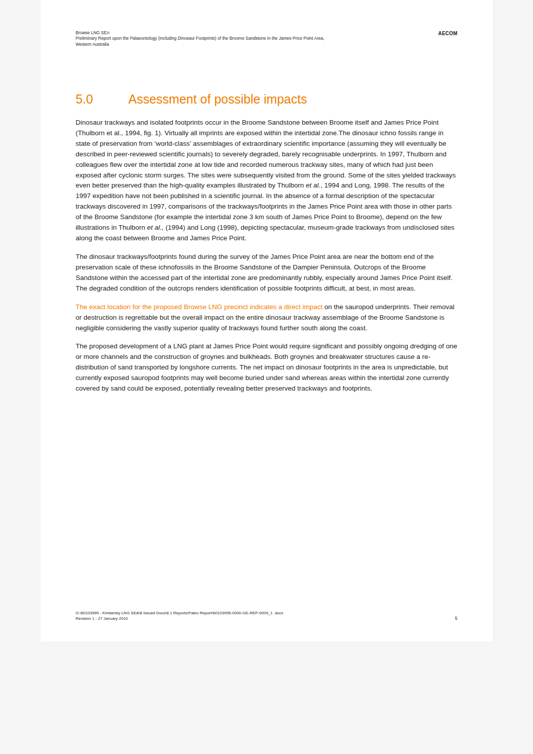Browse LNG SEA
Preliminary Report upon the Palaeontology (including Dinosaur Footprints) of the Broome Sandstone in the James Price Point Area,
Western Australia
AECOM
5.0 Assessment of possible impacts
Dinosaur trackways and isolated footprints occur in the Broome Sandstone between Broome itself and James Price Point (Thulborn et al., 1994, fig. 1). Virtually all imprints are exposed within the intertidal zone.The dinosaur ichno fossils range in state of preservation from ‘world-class’ assemblages of extraordinary scientific importance (assuming they will eventually be described in peer-reviewed scientific journals) to severely degraded, barely recognisable underprints. In 1997, Thulborn and colleagues flew over the intertidal zone at low tide and recorded numerous trackway sites, many of which had just been exposed after cyclonic storm surges. The sites were subsequently visited from the ground. Some of the sites yielded trackways even better preserved than the high-quality examples illustrated by Thulborn et al., 1994 and Long, 1998. The results of the 1997 expedition have not been published in a scientific journal. In the absence of a formal description of the spectacular trackways discovered in 1997, comparisons of the trackways/footprints in the James Price Point area with those in other parts of the Broome Sandstone (for example the intertidal zone 3 km south of James Price Point to Broome), depend on the few illustrations in Thulborn et al., (1994) and Long (1998), depicting spectacular, museum-grade trackways from undisclosed sites along the coast between Broome and James Price Point.
The dinosaur trackways/footprints found during the survey of the James Price Point area are near the bottom end of the preservation scale of these ichnofossils in the Broome Sandstone of the Dampier Peninsula. Outcrops of the Broome Sandstone within the accessed part of the intertidal zone are predominantly rubbly, especially around James Price Point itself. The degraded condition of the outcrops renders identification of possible footprints difficult, at best, in most areas.
The exact location for the proposed Browse LNG precinct indicates a direct impact on the sauropod underprints. Their removal or destruction is regrettable but the overall impact on the entire dinosaur trackway assemblage of the Broome Sandstone is negligible considering the vastly superior quality of trackways found further south along the coast.
The proposed development of a LNG plant at James Price Point would require significant and possibly ongoing dredging of one or more channels and the construction of groynes and bulkheads. Both groynes and breakwater structures cause a re-distribution of sand transported by longshore currents. The net impact on dinosaur footprints in the area is unpredictable, but currently exposed sauropod footprints may well become buried under sand whereas areas within the intertidal zone currently covered by sand could be exposed, potentially revealing better preserved trackways and footprints.
G:\60103995 - Kimberley LNG SEA\8 Issued Docs\8.1 Reports\Paleo Report\60103995-0000-GE-REP-0009_1 .docx
Revision 1 - 27 January 2010
5